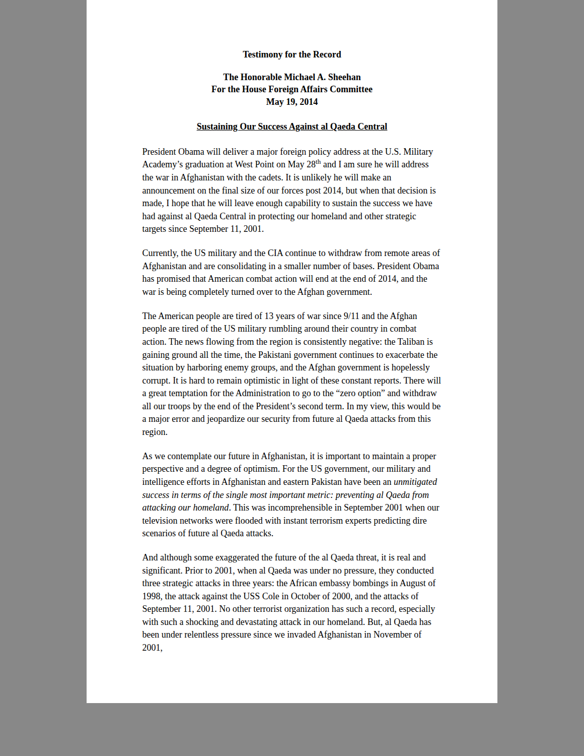Testimony for the Record
The Honorable Michael A. Sheehan
For the House Foreign Affairs Committee
May 19, 2014
Sustaining Our Success Against al Qaeda Central
President Obama will deliver a major foreign policy address at the U.S. Military Academy’s graduation at West Point on May 28th and I am sure he will address the war in Afghanistan with the cadets. It is unlikely he will make an announcement on the final size of our forces post 2014, but when that decision is made, I hope that he will leave enough capability to sustain the success we have had against al Qaeda Central in protecting our homeland and other strategic targets since September 11, 2001.
Currently, the US military and the CIA continue to withdraw from remote areas of Afghanistan and are consolidating in a smaller number of bases. President Obama has promised that American combat action will end at the end of 2014, and the war is being completely turned over to the Afghan government.
The American people are tired of 13 years of war since 9/11 and the Afghan people are tired of the US military rumbling around their country in combat action. The news flowing from the region is consistently negative: the Taliban is gaining ground all the time, the Pakistani government continues to exacerbate the situation by harboring enemy groups, and the Afghan government is hopelessly corrupt. It is hard to remain optimistic in light of these constant reports. There will a great temptation for the Administration to go to the “zero option” and withdraw all our troops by the end of the President’s second term. In my view, this would be a major error and jeopardize our security from future al Qaeda attacks from this region.
As we contemplate our future in Afghanistan, it is important to maintain a proper perspective and a degree of optimism. For the US government, our military and intelligence efforts in Afghanistan and eastern Pakistan have been an unmitigated success in terms of the single most important metric: preventing al Qaeda from attacking our homeland. This was incomprehensible in September 2001 when our television networks were flooded with instant terrorism experts predicting dire scenarios of future al Qaeda attacks.
And although some exaggerated the future of the al Qaeda threat, it is real and significant. Prior to 2001, when al Qaeda was under no pressure, they conducted three strategic attacks in three years: the African embassy bombings in August of 1998, the attack against the USS Cole in October of 2000, and the attacks of September 11, 2001. No other terrorist organization has such a record, especially with such a shocking and devastating attack in our homeland. But, al Qaeda has been under relentless pressure since we invaded Afghanistan in November of 2001,